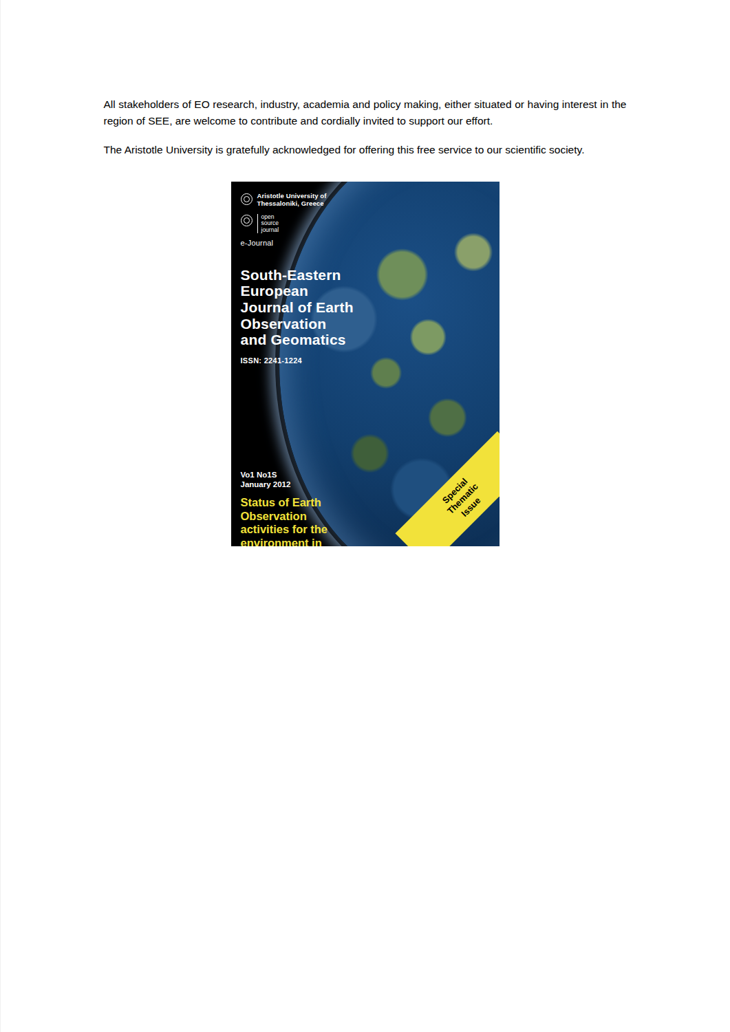All stakeholders of EO research, industry, academia and policy making, either situated or having interest in the region of SEE, are welcome to contribute and cordially invited to support our effort.
The Aristotle University is gratefully acknowledged for offering this free service to our scientific society.
Special
Thematic
Issue
Aristotle University of
Thessaloniki, Greece
open
source
journal
e-Journal
South-Eastern
European
Journal of Earth
Observation
and Geomatics
ISSN: 2241-1224
Vo1 No1S
January 2012
Status of Earth
Observation
activities for the
environment in
the Balkan area
Guest Editor: Prof. P. Patias